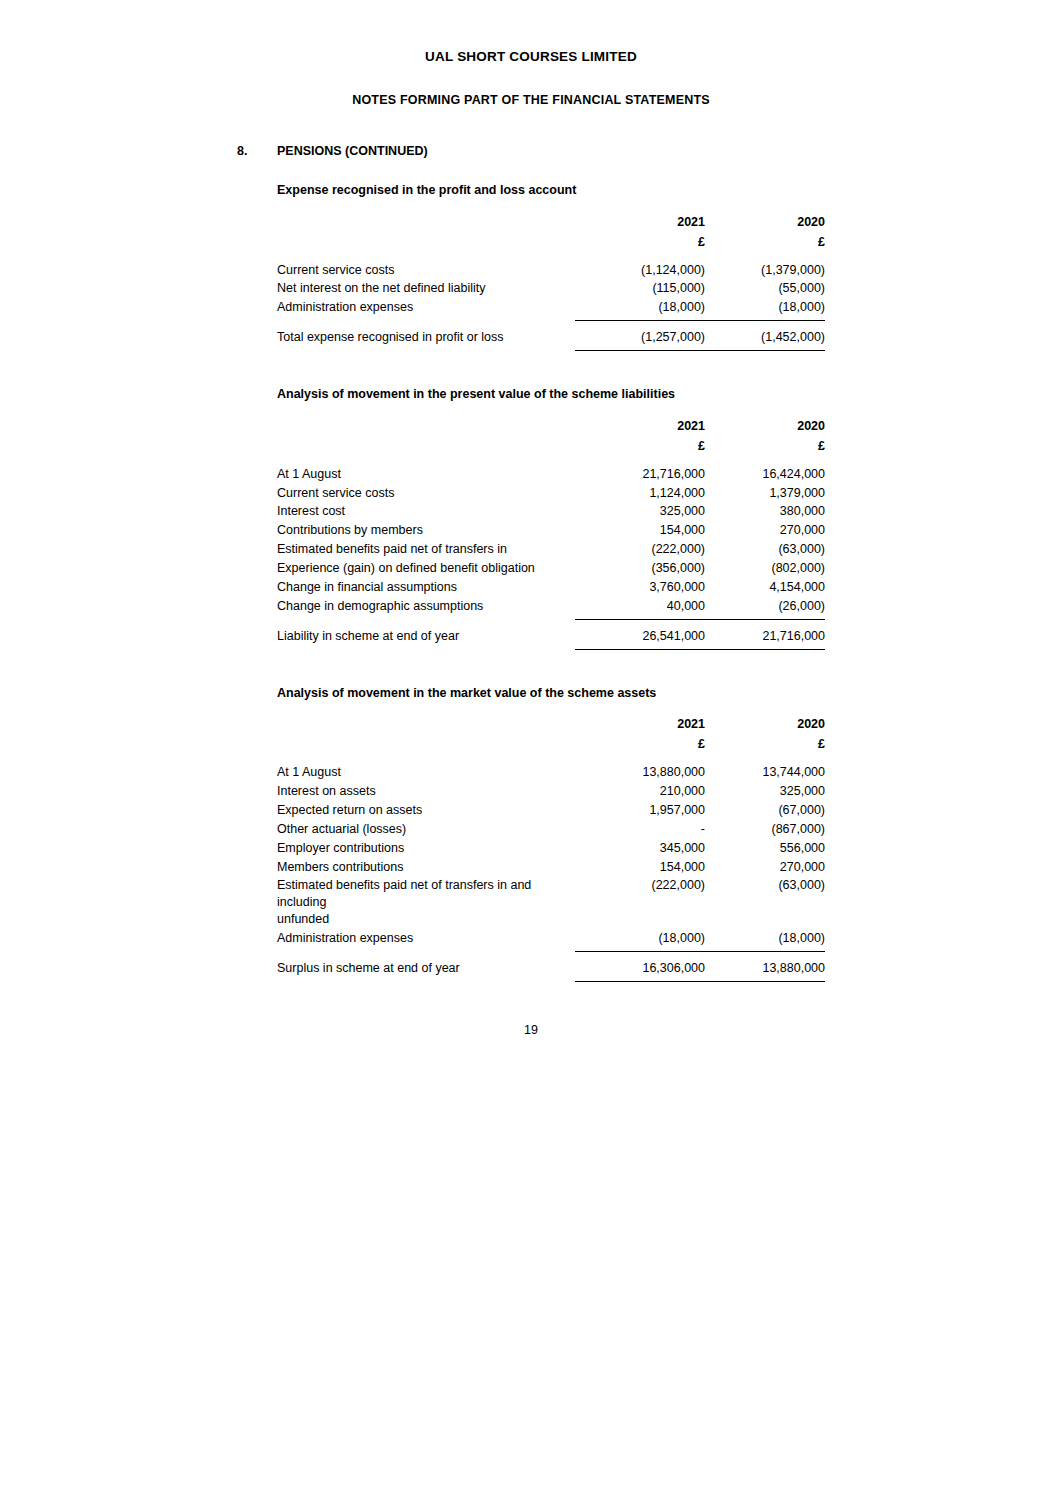UAL SHORT COURSES LIMITED
NOTES FORMING PART OF THE FINANCIAL STATEMENTS
8. PENSIONS (CONTINUED)
Expense recognised in the profit and loss account
| | 2021 | 2020 |
| | £ | £ |
| Current service costs | (1,124,000) | (1,379,000) |
| Net interest on the net defined liability | (115,000) | (55,000) |
| Administration expenses | (18,000) | (18,000) |
| Total expense recognised in profit or loss | (1,257,000) | (1,452,000) |
Analysis of movement in the present value of the scheme liabilities
| | 2021 | 2020 |
| | £ | £ |
| At 1 August | 21,716,000 | 16,424,000 |
| Current service costs | 1,124,000 | 1,379,000 |
| Interest cost | 325,000 | 380,000 |
| Contributions by members | 154,000 | 270,000 |
| Estimated benefits paid net of transfers in | (222,000) | (63,000) |
| Experience (gain) on defined benefit obligation | (356,000) | (802,000) |
| Change in financial assumptions | 3,760,000 | 4,154,000 |
| Change in demographic assumptions | 40,000 | (26,000) |
| Liability in scheme at end of year | 26,541,000 | 21,716,000 |
Analysis of movement in the market value of the scheme assets
| | 2021 | 2020 |
| | £ | £ |
| At 1 August | 13,880,000 | 13,744,000 |
| Interest on assets | 210,000 | 325,000 |
| Expected return on assets | 1,957,000 | (67,000) |
| Other actuarial (losses) | - | (867,000) |
| Employer contributions | 345,000 | 556,000 |
| Members contributions | 154,000 | 270,000 |
| Estimated benefits paid net of transfers in and including unfunded | (222,000) | (63,000) |
| Administration expenses | (18,000) | (18,000) |
| Surplus in scheme at end of year | 16,306,000 | 13,880,000 |
19